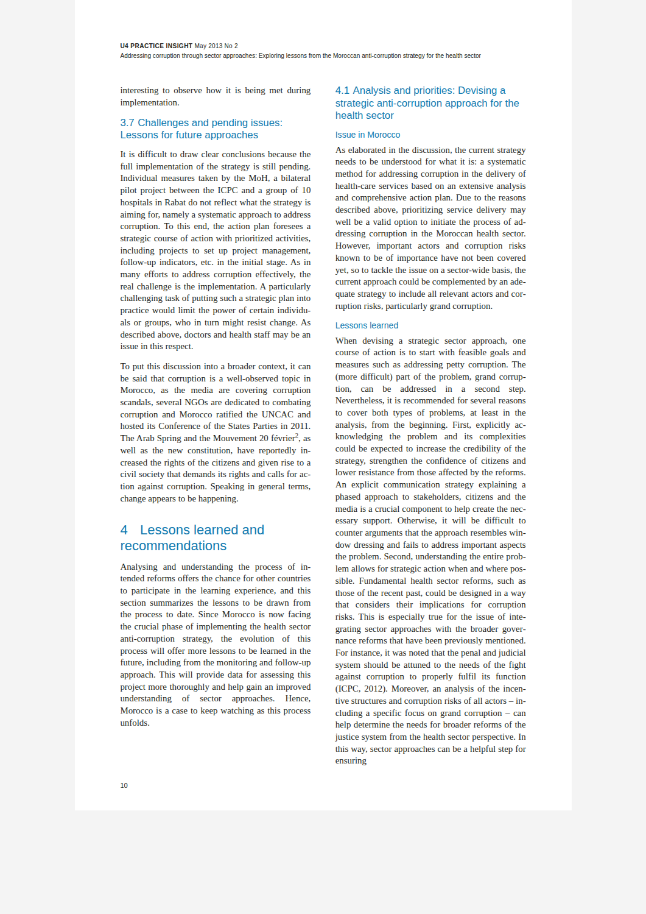U4 PRACTICE INSIGHT May 2013 No 2
Addressing corruption through sector approaches: Exploring lessons from the Moroccan anti-corruption strategy for the health sector
interesting to observe how it is being met during implementation.
3.7 Challenges and pending issues: Lessons for future approaches
It is difficult to draw clear conclusions because the full implementation of the strategy is still pending. Individual measures taken by the MoH, a bilateral pilot project between the ICPC and a group of 10 hospitals in Rabat do not reflect what the strategy is aiming for, namely a systematic approach to address corruption. To this end, the action plan foresees a strategic course of action with prioritized activities, including projects to set up project management, follow-up indicators, etc. in the initial stage. As in many efforts to address corruption effectively, the real challenge is the implementation. A particularly challenging task of putting such a strategic plan into practice would limit the power of certain individuals or groups, who in turn might resist change. As described above, doctors and health staff may be an issue in this respect.
To put this discussion into a broader context, it can be said that corruption is a well-observed topic in Morocco, as the media are covering corruption scandals, several NGOs are dedicated to combating corruption and Morocco ratified the UNCAC and hosted its Conference of the States Parties in 2011. The Arab Spring and the Mouvement 20 février2, as well as the new constitution, have reportedly increased the rights of the citizens and given rise to a civil society that demands its rights and calls for action against corruption. Speaking in general terms, change appears to be happening.
4 Lessons learned and recommendations
Analysing and understanding the process of intended reforms offers the chance for other countries to participate in the learning experience, and this section summarizes the lessons to be drawn from the process to date. Since Morocco is now facing the crucial phase of implementing the health sector anti-corruption strategy, the evolution of this process will offer more lessons to be learned in the future, including from the monitoring and follow-up approach. This will provide data for assessing this project more thoroughly and help gain an improved understanding of sector approaches. Hence, Morocco is a case to keep watching as this process unfolds.
4.1 Analysis and priorities: Devising a strategic anti-corruption approach for the health sector
Issue in Morocco
As elaborated in the discussion, the current strategy needs to be understood for what it is: a systematic method for addressing corruption in the delivery of health-care services based on an extensive analysis and comprehensive action plan. Due to the reasons described above, prioritizing service delivery may well be a valid option to initiate the process of addressing corruption in the Moroccan health sector. However, important actors and corruption risks known to be of importance have not been covered yet, so to tackle the issue on a sector-wide basis, the current approach could be complemented by an adequate strategy to include all relevant actors and corruption risks, particularly grand corruption.
Lessons learned
When devising a strategic sector approach, one course of action is to start with feasible goals and measures such as addressing petty corruption. The (more difficult) part of the problem, grand corruption, can be addressed in a second step. Nevertheless, it is recommended for several reasons to cover both types of problems, at least in the analysis, from the beginning. First, explicitly acknowledging the problem and its complexities could be expected to increase the credibility of the strategy, strengthen the confidence of citizens and lower resistance from those affected by the reforms. An explicit communication strategy explaining a phased approach to stakeholders, citizens and the media is a crucial component to help create the necessary support. Otherwise, it will be difficult to counter arguments that the approach resembles window dressing and fails to address important aspects the problem. Second, understanding the entire problem allows for strategic action when and where possible. Fundamental health sector reforms, such as those of the recent past, could be designed in a way that considers their implications for corruption risks. This is especially true for the issue of integrating sector approaches with the broader governance reforms that have been previously mentioned. For instance, it was noted that the penal and judicial system should be attuned to the needs of the fight against corruption to properly fulfil its function (ICPC, 2012). Moreover, an analysis of the incentive structures and corruption risks of all actors – including a specific focus on grand corruption – can help determine the needs for broader reforms of the justice system from the health sector perspective. In this way, sector approaches can be a helpful step for ensuring
10